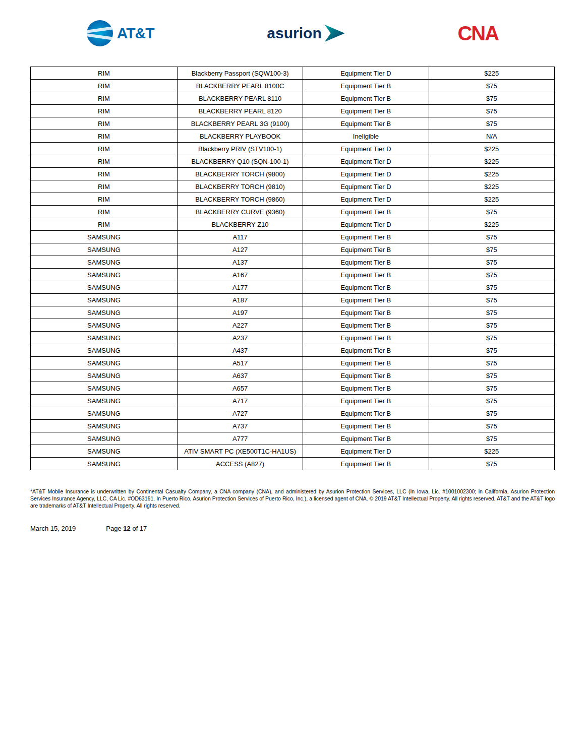AT&T
asurion
CNA
| RIM | Blackberry Passport (SQW100-3) | Equipment Tier D | $225 |
| RIM | BLACKBERRY PEARL 8100C | Equipment Tier B | $75 |
| RIM | BLACKBERRY PEARL 8110 | Equipment Tier B | $75 |
| RIM | BLACKBERRY PEARL 8120 | Equipment Tier B | $75 |
| RIM | BLACKBERRY PEARL 3G (9100) | Equipment Tier B | $75 |
| RIM | BLACKBERRY PLAYBOOK | Ineligible | N/A |
| RIM | Blackberry PRIV (STV100-1) | Equipment Tier D | $225 |
| RIM | BLACKBERRY Q10 (SQN-100-1) | Equipment Tier D | $225 |
| RIM | BLACKBERRY TORCH (9800) | Equipment Tier D | $225 |
| RIM | BLACKBERRY TORCH (9810) | Equipment Tier D | $225 |
| RIM | BLACKBERRY TORCH (9860) | Equipment Tier D | $225 |
| RIM | BLACKBERRY CURVE (9360) | Equipment Tier B | $75 |
| RIM | BLACKBERRY Z10 | Equipment Tier D | $225 |
| SAMSUNG | A117 | Equipment Tier B | $75 |
| SAMSUNG | A127 | Equipment Tier B | $75 |
| SAMSUNG | A137 | Equipment Tier B | $75 |
| SAMSUNG | A167 | Equipment Tier B | $75 |
| SAMSUNG | A177 | Equipment Tier B | $75 |
| SAMSUNG | A187 | Equipment Tier B | $75 |
| SAMSUNG | A197 | Equipment Tier B | $75 |
| SAMSUNG | A227 | Equipment Tier B | $75 |
| SAMSUNG | A237 | Equipment Tier B | $75 |
| SAMSUNG | A437 | Equipment Tier B | $75 |
| SAMSUNG | A517 | Equipment Tier B | $75 |
| SAMSUNG | A637 | Equipment Tier B | $75 |
| SAMSUNG | A657 | Equipment Tier B | $75 |
| SAMSUNG | A717 | Equipment Tier B | $75 |
| SAMSUNG | A727 | Equipment Tier B | $75 |
| SAMSUNG | A737 | Equipment Tier B | $75 |
| SAMSUNG | A777 | Equipment Tier B | $75 |
| SAMSUNG | ATIV SMART PC (XE500T1C-HA1US) | Equipment Tier D | $225 |
| SAMSUNG | ACCESS (A827) | Equipment Tier B | $75 |
*AT&T Mobile Insurance is underwritten by Continental Casualty Company, a CNA company (CNA), and administered by Asurion Protection Services, LLC (In Iowa, Lic. #1001002300; in California, Asurion Protection Services Insurance Agency, LLC, CA Lic. #OD63161. In Puerto Rico, Asurion Protection Services of Puerto Rico, Inc.), a licensed agent of CNA. © 2019 AT&T Intellectual Property. All rights reserved. AT&T and the AT&T logo are trademarks of AT&T Intellectual Property. All rights reserved.
March 15, 2019 Page 12 of 17